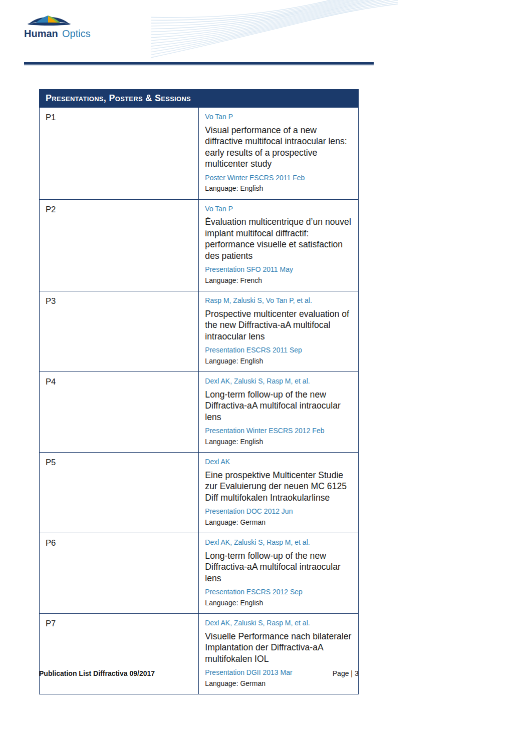Human Optics
| Presentations, Posters & Sessions |
| --- |
| P1 | Vo Tan P Visual performance of a new diffractive multifocal intraocular lens: early results of a prospective multicenter study Poster Winter ESCRS 2011 Feb Language: English |
| P2 | Vo Tan P Évaluation multicentrique d’un nouvel implant multifocal diffractif: performance visuelle et satisfaction des patients Presentation SFO 2011 May Language: French |
| P3 | Rasp M, Zaluski S, Vo Tan P, et al. Prospective multicenter evaluation of the new Diffractiva-aA multifocal intraocular lens Presentation ESCRS 2011 Sep Language: English |
| P4 | Dexl AK, Zaluski S, Rasp M, et al. Long-term follow-up of the new Diffractiva-aA multifocal intraocular lens Presentation Winter ESCRS 2012 Feb Language: English |
| P5 | Dexl AK Eine prospektive Multicenter Studie zur Evaluierung der neuen MC 6125 Diff multifokalen Intraokularlinse Presentation DOC 2012 Jun Language: German |
| P6 | Dexl AK, Zaluski S, Rasp M, et al. Long-term follow-up of the new Diffractiva-aA multifocal intraocular lens Presentation ESCRS 2012 Sep Language: English |
| P7 | Dexl AK, Zaluski S, Rasp M, et al. Visuelle Performance nach bilateraler Implantation der Diffractiva-aA multifokalen IOL Presentation DGII 2013 Mar Language: German |
Publication List Diffractiva 09/2017
Page | 3